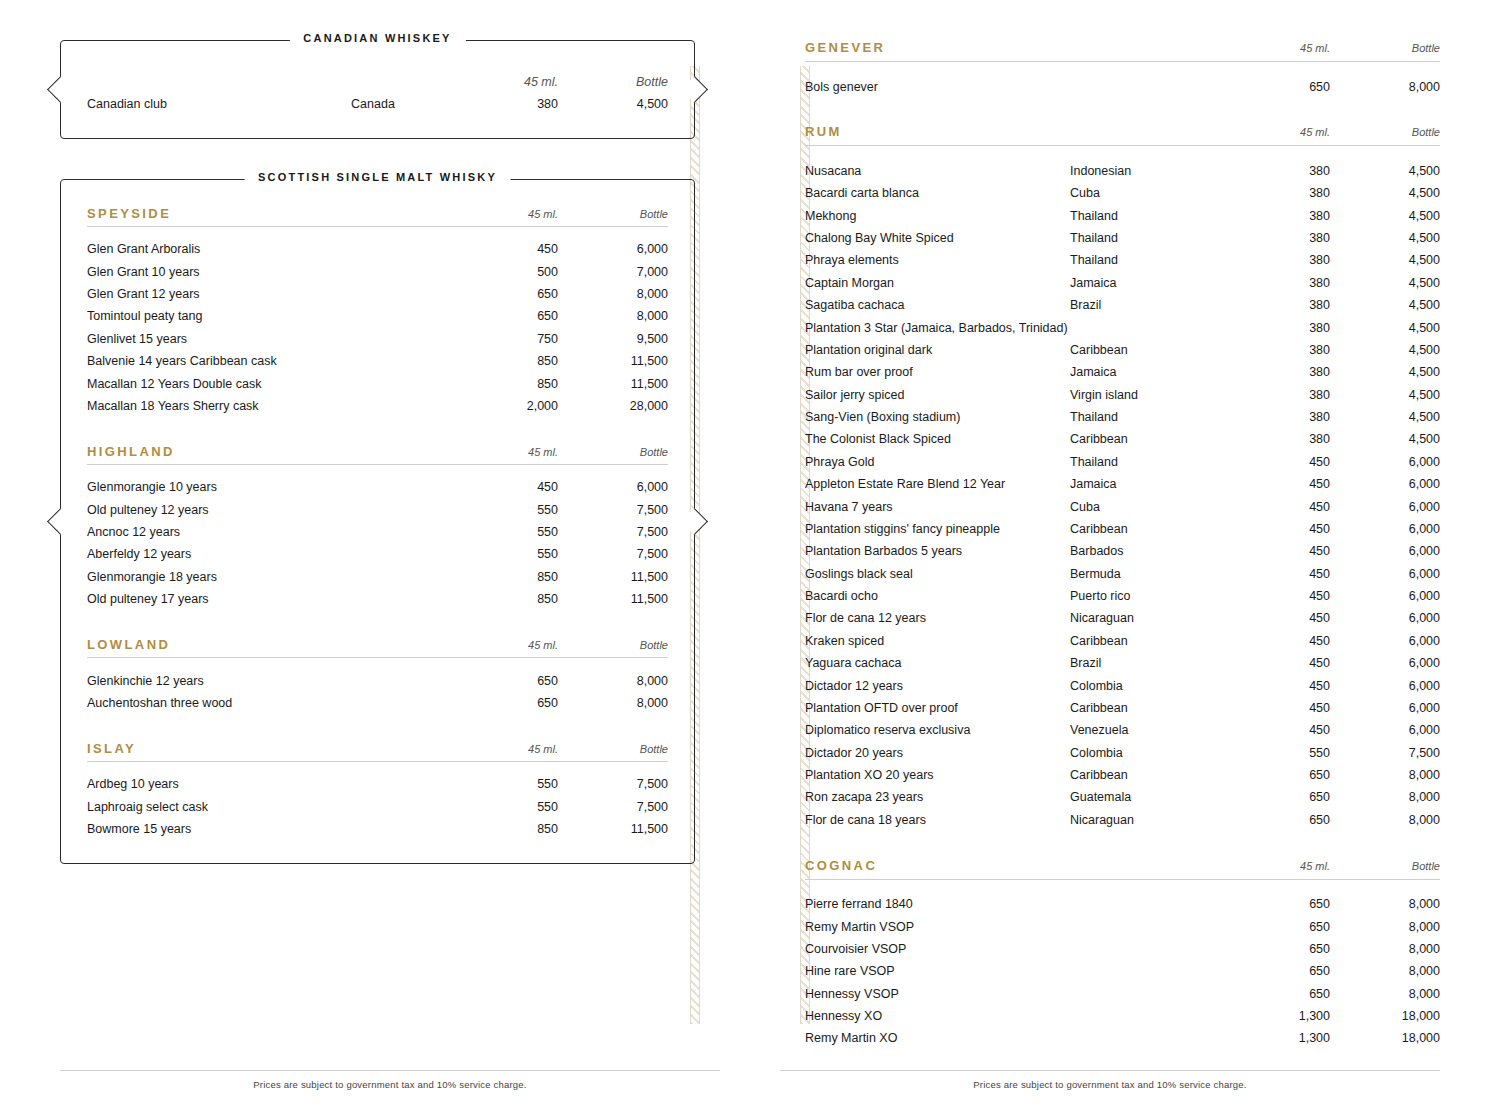Canadian Whiskey
| | | 45 ml. | Bottle |
| Canadian club | Canada | 380 | 4,500 |
Scottish Single Malt Whisky
Speyside
45 ml. Bottle
| Glen Grant Arboralis | 450 | 6,000 |
| Glen Grant 10 years | 500 | 7,000 |
| Glen Grant 12 years | 650 | 8,000 |
| Tomintoul peaty tang | 650 | 8,000 |
| Glenlivet 15 years | 750 | 9,500 |
| Balvenie 14 years Caribbean cask | 850 | 11,500 |
| Macallan 12 Years Double cask | 850 | 11,500 |
| Macallan 18 Years Sherry cask | 2,000 | 28,000 |
Highland
45 ml. Bottle
| Glenmorangie 10 years | 450 | 6,000 |
| Old pulteney 12 years | 550 | 7,500 |
| Ancnoc 12 years | 550 | 7,500 |
| Aberfeldy 12 years | 550 | 7,500 |
| Glenmorangie 18 years | 850 | 11,500 |
| Old pulteney 17 years | 850 | 11,500 |
Lowland
45 ml. Bottle
| Glenkinchie 12 years | 650 | 8,000 |
| Auchentoshan three wood | 650 | 8,000 |
Islay
45 ml. Bottle
| Ardbeg 10 years | 550 | 7,500 |
| Laphroaig select cask | 550 | 7,500 |
| Bowmore 15 years | 850 | 11,500 |
Genever
45 ml. Bottle
| Bols genever | | 650 | 8,000 |
Rum
45 ml. Bottle
| Nusacana | Indonesian | 380 | 4,500 |
| Bacardi carta blanca | Cuba | 380 | 4,500 |
| Mekhong | Thailand | 380 | 4,500 |
| Chalong Bay White Spiced | Thailand | 380 | 4,500 |
| Phraya elements | Thailand | 380 | 4,500 |
| Captain Morgan | Jamaica | 380 | 4,500 |
| Sagatiba cachaca | Brazil | 380 | 4,500 |
| Plantation 3 Star (Jamaica, Barbados, Trinidad) | | 380 | 4,500 |
| Plantation original dark | Caribbean | 380 | 4,500 |
| Rum bar over proof | Jamaica | 380 | 4,500 |
| Sailor jerry spiced | Virgin island | 380 | 4,500 |
| Sang-Vien (Boxing stadium) | Thailand | 380 | 4,500 |
| The Colonist Black Spiced | Caribbean | 380 | 4,500 |
| Phraya Gold | Thailand | 450 | 6,000 |
| Appleton Estate Rare Blend 12 Year | Jamaica | 450 | 6,000 |
| Havana 7 years | Cuba | 450 | 6,000 |
| Plantation stiggins' fancy pineapple | Caribbean | 450 | 6,000 |
| Plantation Barbados 5 years | Barbados | 450 | 6,000 |
| Goslings black seal | Bermuda | 450 | 6,000 |
| Bacardi ocho | Puerto rico | 450 | 6,000 |
| Flor de cana 12 years | Nicaraguan | 450 | 6,000 |
| Kraken spiced | Caribbean | 450 | 6,000 |
| Yaguara cachaca | Brazil | 450 | 6,000 |
| Dictador 12 years | Colombia | 450 | 6,000 |
| Plantation OFTD over proof | Caribbean | 450 | 6,000 |
| Diplomatico reserva exclusiva | Venezuela | 450 | 6,000 |
| Dictador 20 years | Colombia | 550 | 7,500 |
| Plantation XO 20 years | Caribbean | 650 | 8,000 |
| Ron zacapa 23 years | Guatemala | 650 | 8,000 |
| Flor de cana 18 years | Nicaraguan | 650 | 8,000 |
Cognac
45 ml. Bottle
| Pierre ferrand 1840 | | 650 | 8,000 |
| Remy Martin VSOP | | 650 | 8,000 |
| Courvoisier VSOP | | 650 | 8,000 |
| Hine rare VSOP | | 650 | 8,000 |
| Hennessy VSOP | | 650 | 8,000 |
| Hennessy XO | | 1,300 | 18,000 |
| Remy Martin XO | | 1,300 | 18,000 |
Prices are subject to government tax and 10% service charge.
Prices are subject to government tax and 10% service charge.